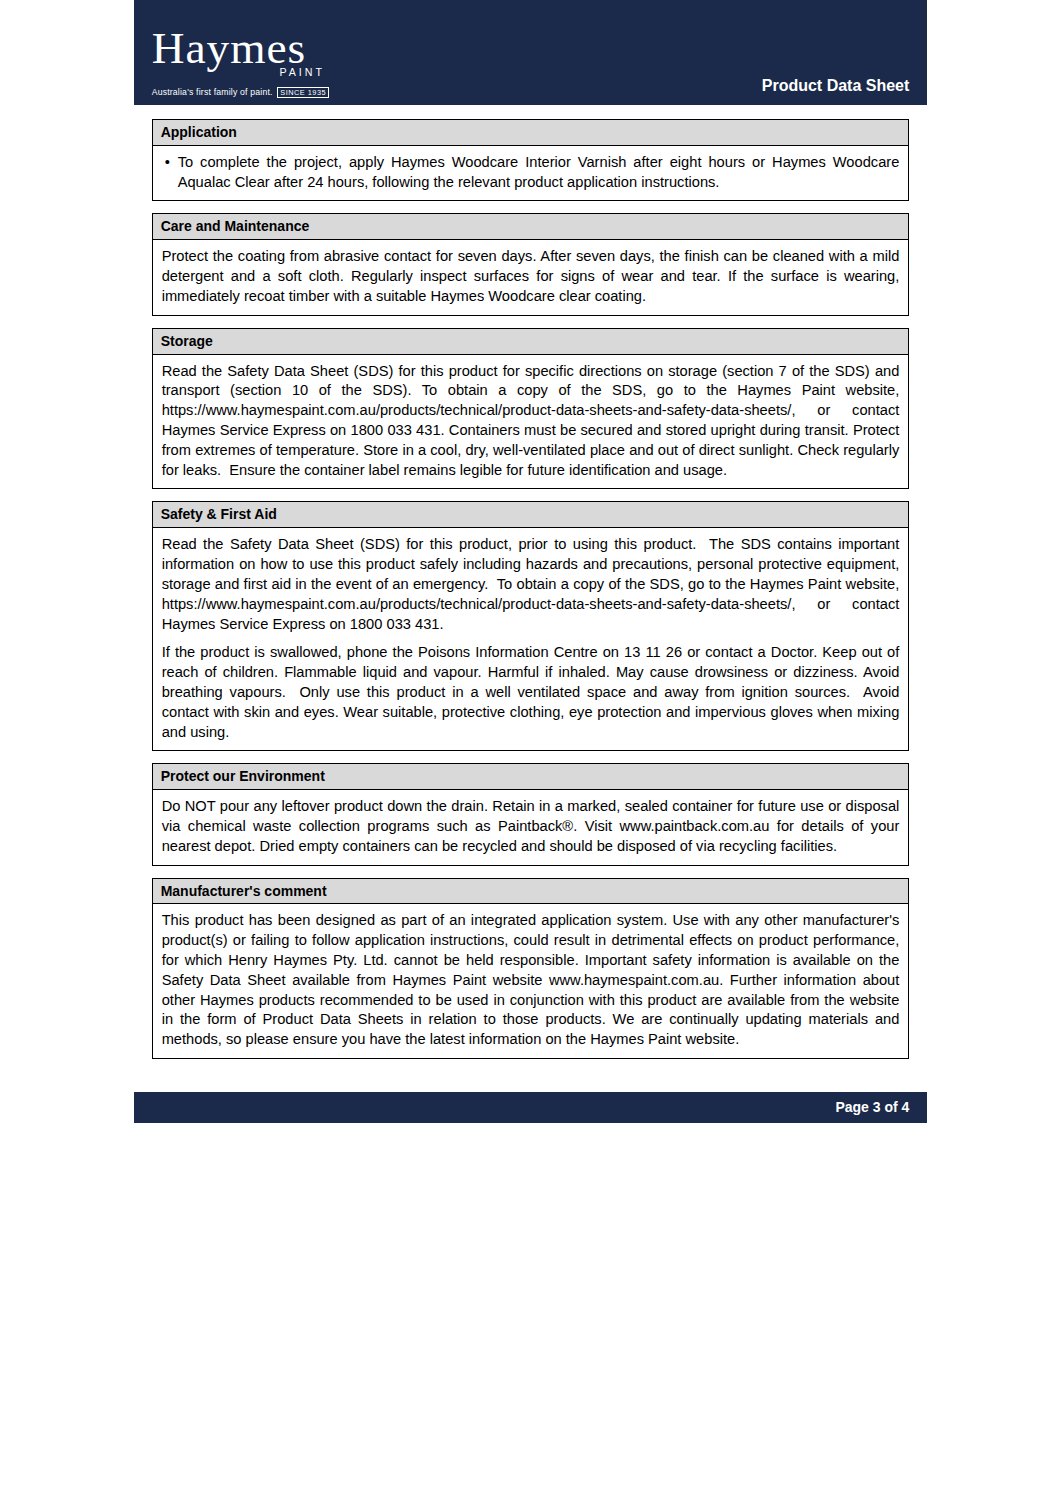Haymes
PAINT
Australia's first family of paint. SINCE 1935
Product Data Sheet
Application
To complete the project, apply Haymes Woodcare Interior Varnish after eight hours or Haymes Woodcare Aqualac Clear after 24 hours, following the relevant product application instructions.
Care and Maintenance
Protect the coating from abrasive contact for seven days. After seven days, the finish can be cleaned with a mild detergent and a soft cloth. Regularly inspect surfaces for signs of wear and tear. If the surface is wearing, immediately recoat timber with a suitable Haymes Woodcare clear coating.
Storage
Read the Safety Data Sheet (SDS) for this product for specific directions on storage (section 7 of the SDS) and transport (section 10 of the SDS). To obtain a copy of the SDS, go to the Haymes Paint website, https://www.haymespaint.com.au/products/technical/product-data-sheets-and-safety-data-sheets/, or contact Haymes Service Express on 1800 033 431. Containers must be secured and stored upright during transit. Protect from extremes of temperature. Store in a cool, dry, well-ventilated place and out of direct sunlight. Check regularly for leaks. Ensure the container label remains legible for future identification and usage.
Safety & First Aid
Read the Safety Data Sheet (SDS) for this product, prior to using this product. The SDS contains important information on how to use this product safely including hazards and precautions, personal protective equipment, storage and first aid in the event of an emergency. To obtain a copy of the SDS, go to the Haymes Paint website, https://www.haymespaint.com.au/products/technical/product-data-sheets-and-safety-data-sheets/, or contact Haymes Service Express on 1800 033 431.
If the product is swallowed, phone the Poisons Information Centre on 13 11 26 or contact a Doctor. Keep out of reach of children. Flammable liquid and vapour. Harmful if inhaled. May cause drowsiness or dizziness. Avoid breathing vapours. Only use this product in a well ventilated space and away from ignition sources. Avoid contact with skin and eyes. Wear suitable, protective clothing, eye protection and impervious gloves when mixing and using.
Protect our Environment
Do NOT pour any leftover product down the drain. Retain in a marked, sealed container for future use or disposal via chemical waste collection programs such as Paintback®. Visit www.paintback.com.au for details of your nearest depot. Dried empty containers can be recycled and should be disposed of via recycling facilities.
Manufacturer's comment
This product has been designed as part of an integrated application system. Use with any other manufacturer's product(s) or failing to follow application instructions, could result in detrimental effects on product performance, for which Henry Haymes Pty. Ltd. cannot be held responsible. Important safety information is available on the Safety Data Sheet available from Haymes Paint website www.haymespaint.com.au. Further information about other Haymes products recommended to be used in conjunction with this product are available from the website in the form of Product Data Sheets in relation to those products. We are continually updating materials and methods, so please ensure you have the latest information on the Haymes Paint website.
Page 3 of 4